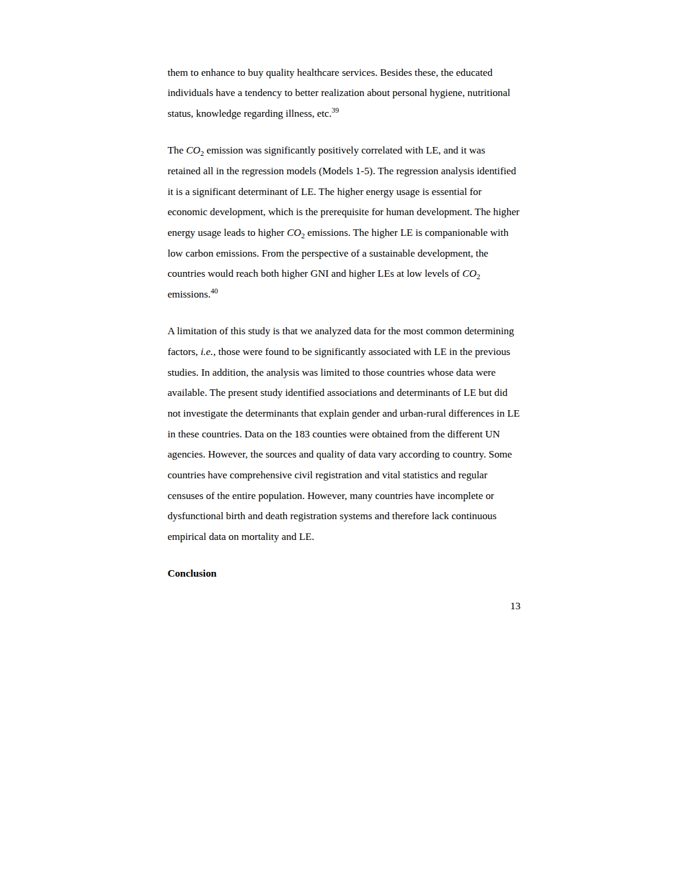them to enhance to buy quality healthcare services. Besides these, the educated individuals have a tendency to better realization about personal hygiene, nutritional status, knowledge regarding illness, etc.39
The CO 2 emission was significantly positively correlated with LE, and it was retained all in the regression models (Models 1-5). The regression analysis identified it is a significant determinant of LE. The higher energy usage is essential for economic development, which is the prerequisite for human development. The higher energy usage leads to higher CO 2 emissions. The higher LE is companionable with low carbon emissions. From the perspective of a sustainable development, the countries would reach both higher GNI and higher LEs at low levels of CO 2 emissions.40
A limitation of this study is that we analyzed data for the most common determining factors, i.e., those were found to be significantly associated with LE in the previous studies. In addition, the analysis was limited to those countries whose data were available. The present study identified associations and determinants of LE but did not investigate the determinants that explain gender and urban-rural differences in LE in these countries. Data on the 183 counties were obtained from the different UN agencies. However, the sources and quality of data vary according to country. Some countries have comprehensive civil registration and vital statistics and regular censuses of the entire population. However, many countries have incomplete or dysfunctional birth and death registration systems and therefore lack continuous empirical data on mortality and LE.
Conclusion
13